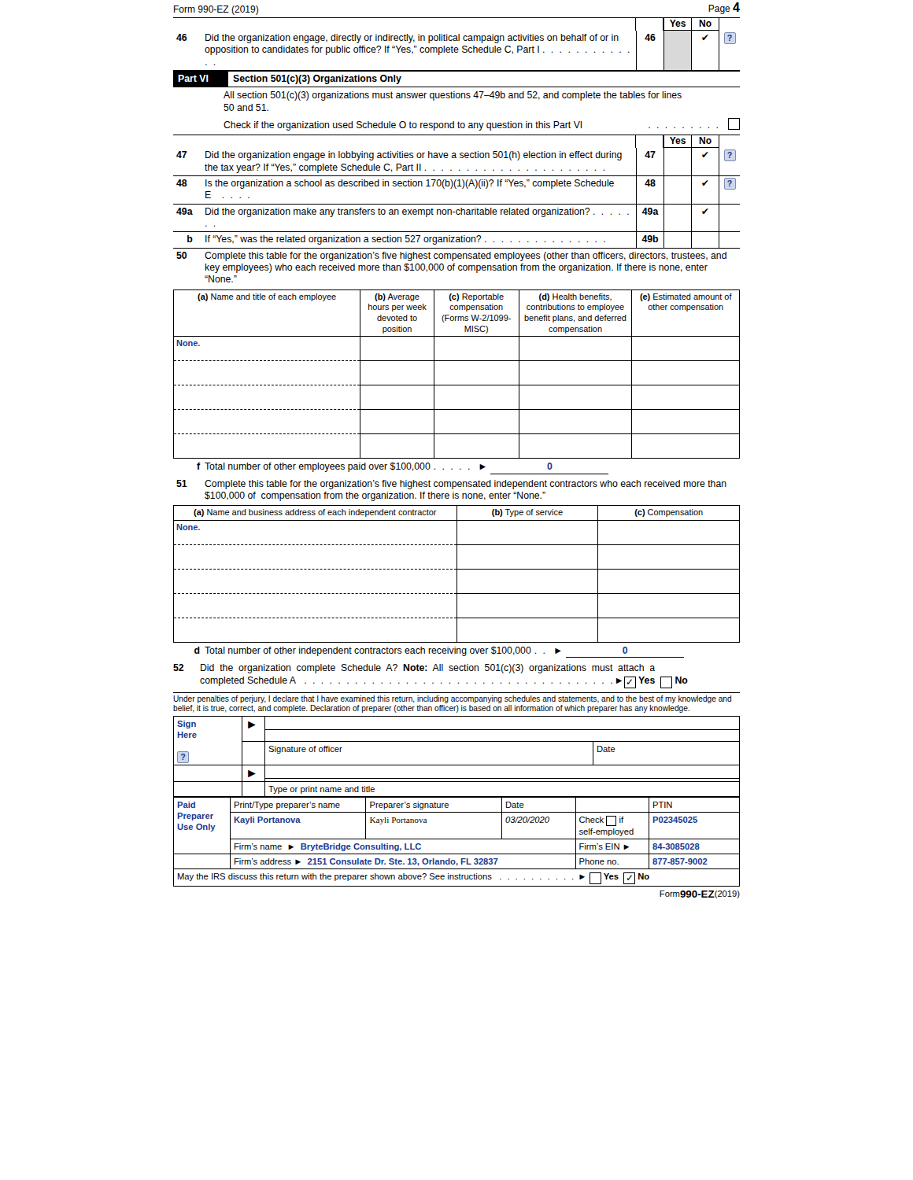Form 990-EZ (2019)
Page 4
Yes
No
46
Did the organization engage, directly or indirectly, in political campaign activities on behalf of or in opposition to candidates for public office? If “Yes,” complete Schedule C, Part I . . . . . . . . . . . . .
46
✔
?
Part VI
Section 501(c)(3) Organizations Only
All section 501(c)(3) organizations must answer questions 47–49b and 52, and complete the tables for lines 50 and 51.
Check if the organization used Schedule O to respond to any question in this Part VI
. . . . . . . . .
Yes
No
47
Did the organization engage in lobbying activities or have a section 501(h) election in effect during the tax year? If “Yes,” complete Schedule C, Part II . . . . . . . . . . . . . . . . . . . . . .
47
✔
?
48
Is the organization a school as described in section 170(b)(1)(A)(ii)? If “Yes,” complete Schedule E . . . .
48
✔
?
49a
Did the organization make any transfers to an exempt non-charitable related organization? . . . . . . .
49a
✔
b
If “Yes,” was the related organization a section 527 organization? . . . . . . . . . . . . . . .
49b
50
Complete this table for the organization’s five highest compensated employees (other than officers, directors, trustees, and key employees) who each received more than $100,000 of compensation from the organization. If there is none, enter “None.”
| (a) Name and title of each employee | (b) Average hours per week devoted to position | (c) Reportable compensation (Forms W-2/1099-MISC) | (d) Health benefits, contributions to employee benefit plans, and deferred compensation | (e) Estimated amount of other compensation |
| --- | --- | --- | --- | --- |
| None. | | | | |
f
Total number of other employees paid over $100,000
. . . . .
►
0
51
Complete this table for the organization’s five highest compensated independent contractors who each received more than $100,000 of compensation from the organization. If there is none, enter “None.”
| (a) Name and business address of each independent contractor | (b) Type of service | (c) Compensation |
| --- | --- | --- |
| None. | | |
d
Total number of other independent contractors each receiving over $100,000
. .
►
0
52
Did the organization complete Schedule A? Note: All section 501(c)(3) organizations must attach a
completed Schedule A . . . . . . . . . . . . . . . . . . . . . . . . . . . . . . . . . . . . .►✓ Yes No
Under penalties of perjury, I declare that I have examined this return, including accompanying schedules and statements, and to the best of my knowledge and belief, it is true, correct, and complete. Declaration of preparer (other than officer) is based on all information of which preparer has any knowledge.
| Sign Here ? | ► | |
| | Signature of officer | Date |
| | ► | |
| | | Type or print name and title |
| Paid Preparer Use Only | Print/Type preparer’s name | Preparer’s signature | Date | | PTIN |
| Kayli Portanova | Kayli Portanova | 03/20/2020 | Check if self-employed | P02345025 |
| Firm’s name ► BryteBridge Consulting, LLC | Firm’s EIN ► | 84-3085028 |
| | Firm’s address ► 2151 Consulate Dr. Ste. 13, Orlando, FL 32837 | Phone no. | 877-857-9002 |
| May the IRS discuss this return with the preparer shown above? See instructions . . . . . . . . . . ► Yes ✓ No |
Form 990-EZ (2019)